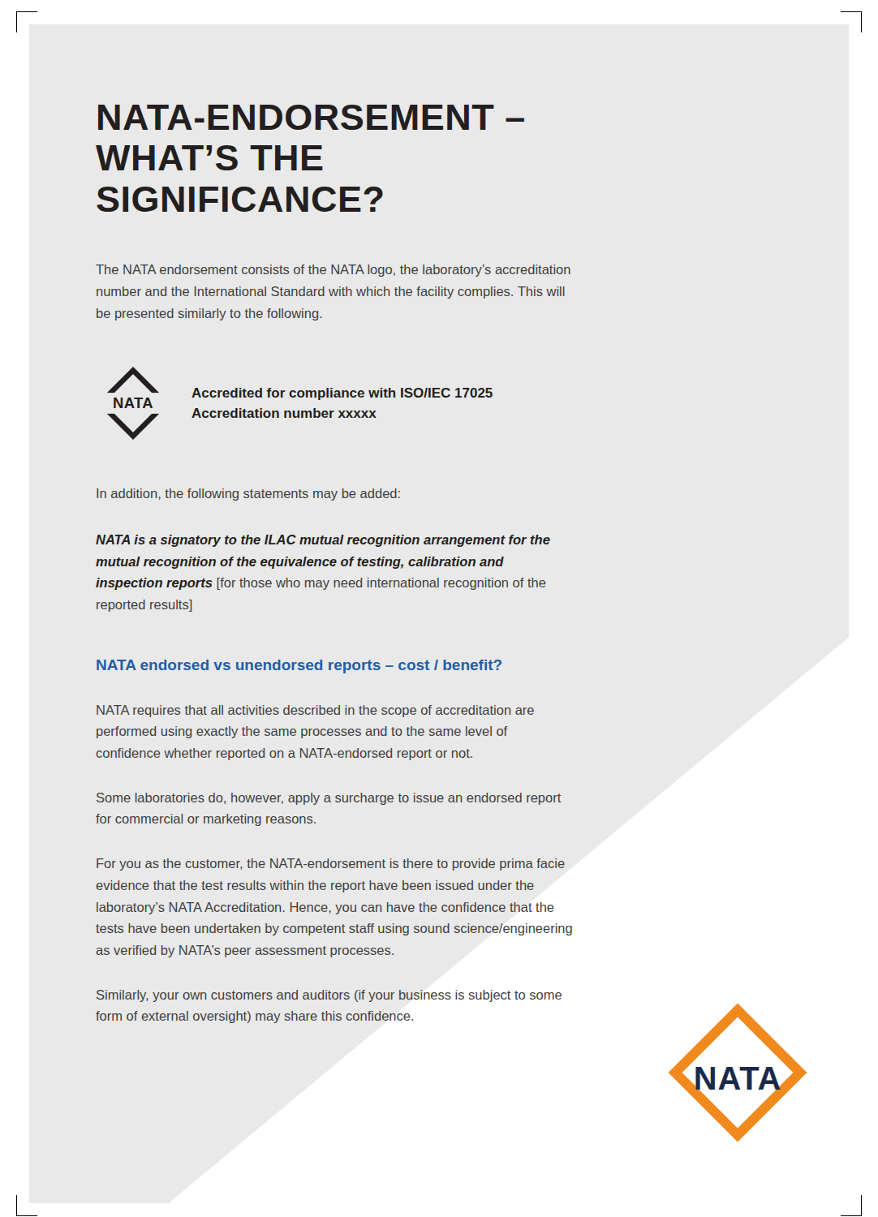NATA-Endorsement –
What’s the Significance?
The NATA endorsement consists of the NATA logo, the laboratory’s accreditation number and the International Standard with which the facility complies. This will be presented similarly to the following.
NATA
Accredited for compliance with ISO/IEC 17025
Accreditation number xxxxx
In addition, the following statements may be added:
NATA is a signatory to the ILAC mutual recognition arrangement for the mutual recognition of the equivalence of testing, calibration and inspection reports [for those who may need international recognition of the reported results]
NATA endorsed vs unendorsed reports – cost / benefit?
NATA requires that all activities described in the scope of accreditation are performed using exactly the same processes and to the same level of confidence whether reported on a NATA-endorsed report or not.
Some laboratories do, however, apply a surcharge to issue an endorsed report for commercial or marketing reasons.
For you as the customer, the NATA-endorsement is there to provide prima facie evidence that the test results within the report have been issued under the laboratory’s NATA Accreditation. Hence, you can have the confidence that the tests have been undertaken by competent staff using sound science/engineering as verified by NATA’s peer assessment processes.
Similarly, your own customers and auditors (if your business is subject to some form of external oversight) may share this confidence.
NATA